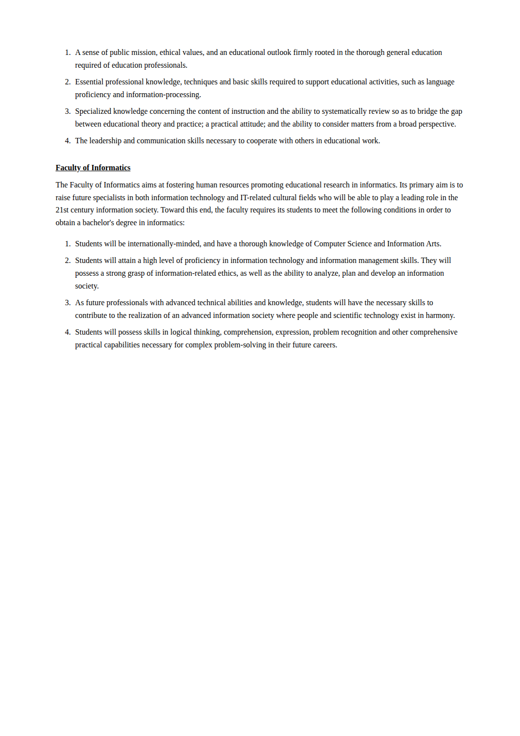A sense of public mission, ethical values, and an educational outlook firmly rooted in the thorough general education required of education professionals.
Essential professional knowledge, techniques and basic skills required to support educational activities, such as language proficiency and information-processing.
Specialized knowledge concerning the content of instruction and the ability to systematically review so as to bridge the gap between educational theory and practice; a practical attitude; and the ability to consider matters from a broad perspective.
The leadership and communication skills necessary to cooperate with others in educational work.
Faculty of Informatics
The Faculty of Informatics aims at fostering human resources promoting educational research in informatics. Its primary aim is to raise future specialists in both information technology and IT-related cultural fields who will be able to play a leading role in the 21st century information society. Toward this end, the faculty requires its students to meet the following conditions in order to obtain a bachelor's degree in informatics:
Students will be internationally-minded, and have a thorough knowledge of Computer Science and Information Arts.
Students will attain a high level of proficiency in information technology and information management skills. They will possess a strong grasp of information-related ethics, as well as the ability to analyze, plan and develop an information society.
As future professionals with advanced technical abilities and knowledge, students will have the necessary skills to contribute to the realization of an advanced information society where people and scientific technology exist in harmony.
Students will possess skills in logical thinking, comprehension, expression, problem recognition and other comprehensive practical capabilities necessary for complex problem-solving in their future careers.